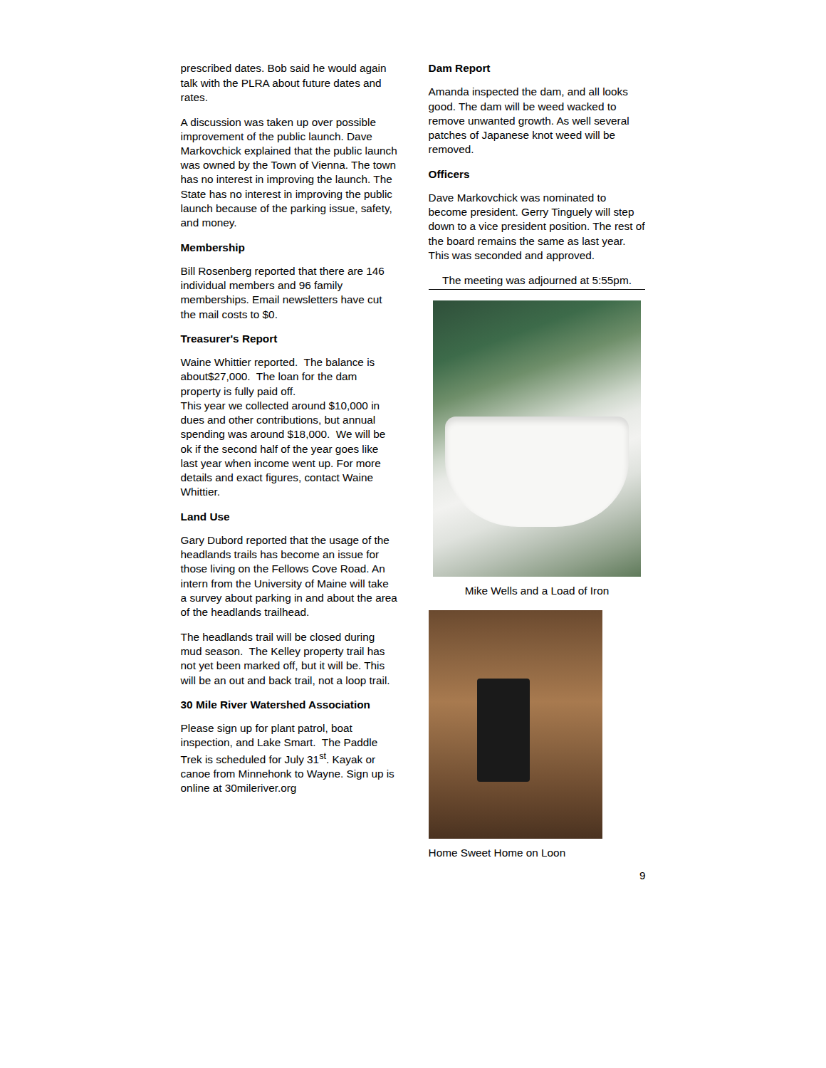prescribed dates. Bob said he would again talk with the PLRA about future dates and rates.
A discussion was taken up over possible improvement of the public launch. Dave Markovchick explained that the public launch was owned by the Town of Vienna. The town has no interest in improving the launch. The State has no interest in improving the public launch because of the parking issue, safety, and money.
Membership
Bill Rosenberg reported that there are 146 individual members and 96 family memberships. Email newsletters have cut the mail costs to $0.
Treasurer's Report
Waine Whittier reported. The balance is about$27,000. The loan for the dam property is fully paid off.
This year we collected around $10,000 in dues and other contributions, but annual spending was around $18,000. We will be ok if the second half of the year goes like last year when income went up. For more details and exact figures, contact Waine Whittier.
Land Use
Gary Dubord reported that the usage of the headlands trails has become an issue for those living on the Fellows Cove Road. An intern from the University of Maine will take a survey about parking in and about the area of the headlands trailhead.
The headlands trail will be closed during mud season. The Kelley property trail has not yet been marked off, but it will be. This will be an out and back trail, not a loop trail.
30 Mile River Watershed Association
Please sign up for plant patrol, boat inspection, and Lake Smart. The Paddle Trek is scheduled for July 31st. Kayak or canoe from Minnehonk to Wayne. Sign up is online at 30mileriver.org
Dam Report
Amanda inspected the dam, and all looks good. The dam will be weed wacked to remove unwanted growth. As well several patches of Japanese knot weed will be removed.
Officers
Dave Markovchick was nominated to become president. Gerry Tinguely will step down to a vice president position. The rest of the board remains the same as last year. This was seconded and approved.
The meeting was adjourned at 5:55pm.
Mike Wells and a Load of Iron
Home Sweet Home on Loon
9